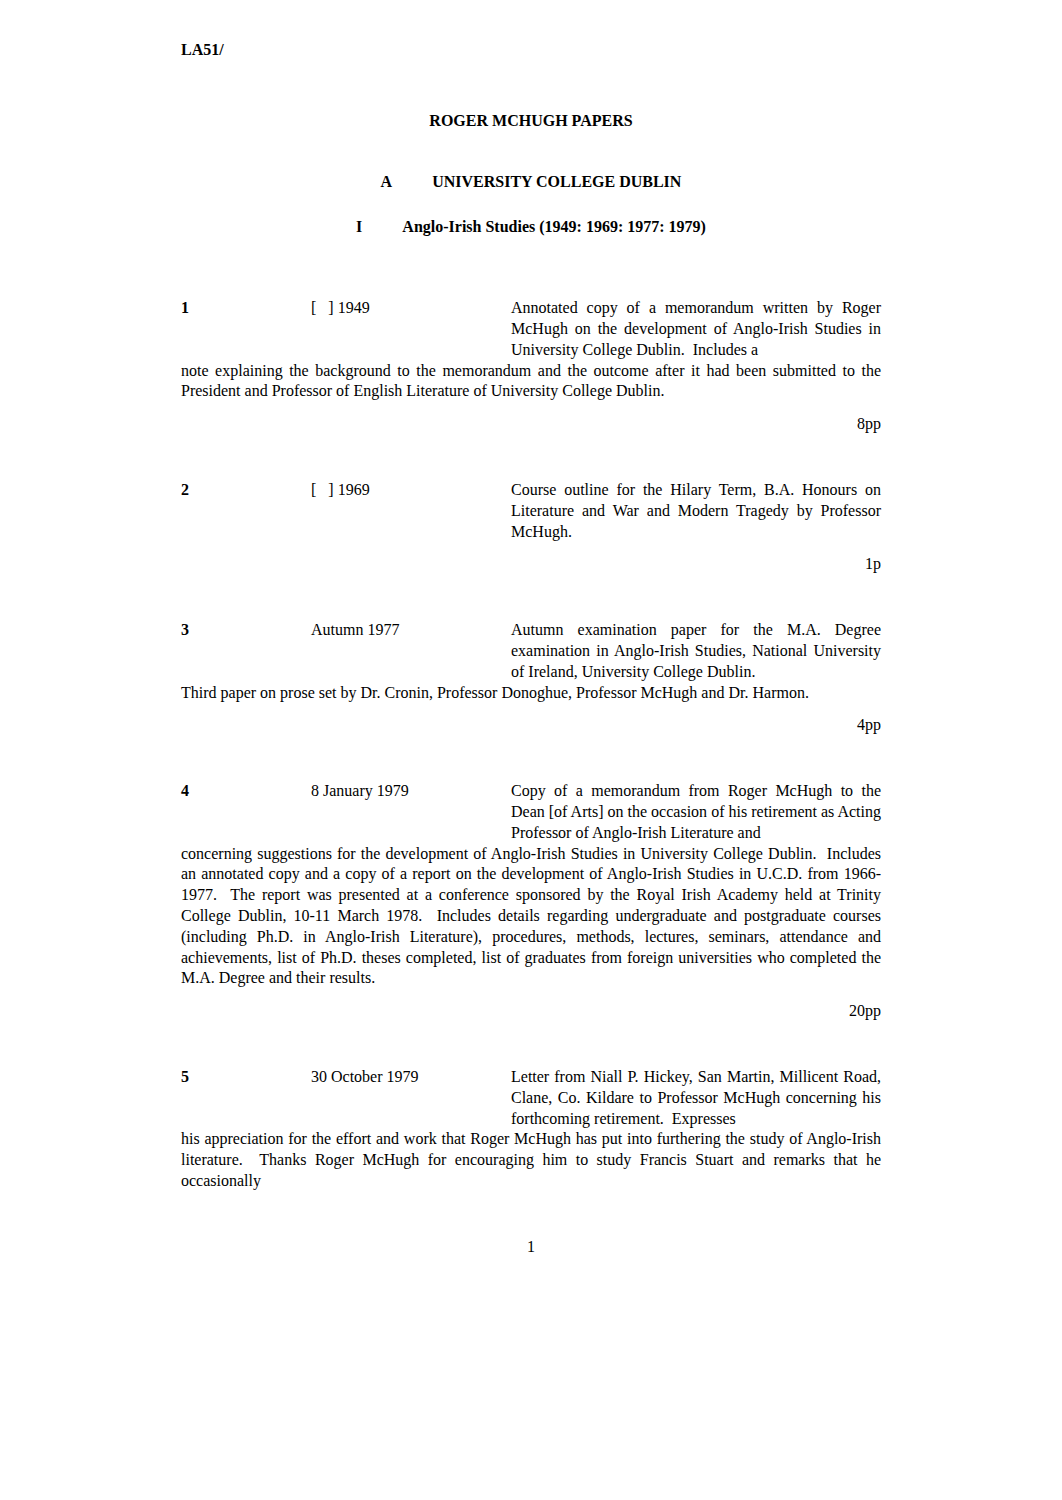LA51/
ROGER MCHUGH PAPERS
AUNIVERSITY COLLEGE DUBLIN
IAnglo-Irish Studies (1949: 1969: 1977: 1979)
1 [ ] 1949
Annotated copy of a memorandum written by Roger McHugh on the development of Anglo-Irish Studies in University College Dublin. Includes a
note explaining the background to the memorandum and the outcome after it had been submitted to the President and Professor of English Literature of University College Dublin.
8pp
2 [ ] 1969
Course outline for the Hilary Term, B.A. Honours on Literature and War and Modern Tragedy by Professor McHugh.
1p
3 Autumn 1977
Autumn examination paper for the M.A. Degree examination in Anglo-Irish Studies, National University of Ireland, University College Dublin.
Third paper on prose set by Dr. Cronin, Professor Donoghue, Professor McHugh and Dr. Harmon.
4pp
4 8 January 1979
Copy of a memorandum from Roger McHugh to the Dean [of Arts] on the occasion of his retirement as Acting Professor of Anglo-Irish Literature and
concerning suggestions for the development of Anglo-Irish Studies in University College Dublin. Includes an annotated copy and a copy of a report on the development of Anglo-Irish Studies in U.C.D. from 1966-1977. The report was presented at a conference sponsored by the Royal Irish Academy held at Trinity College Dublin, 10-11 March 1978. Includes details regarding undergraduate and postgraduate courses (including Ph.D. in Anglo-Irish Literature), procedures, methods, lectures, seminars, attendance and achievements, list of Ph.D. theses completed, list of graduates from foreign universities who completed the M.A. Degree and their results.
20pp
5 30 October 1979
Letter from Niall P. Hickey, San Martin, Millicent Road, Clane, Co. Kildare to Professor McHugh concerning his forthcoming retirement. Expresses
his appreciation for the effort and work that Roger McHugh has put into furthering the study of Anglo-Irish literature. Thanks Roger McHugh for encouraging him to study Francis Stuart and remarks that he occasionally
1